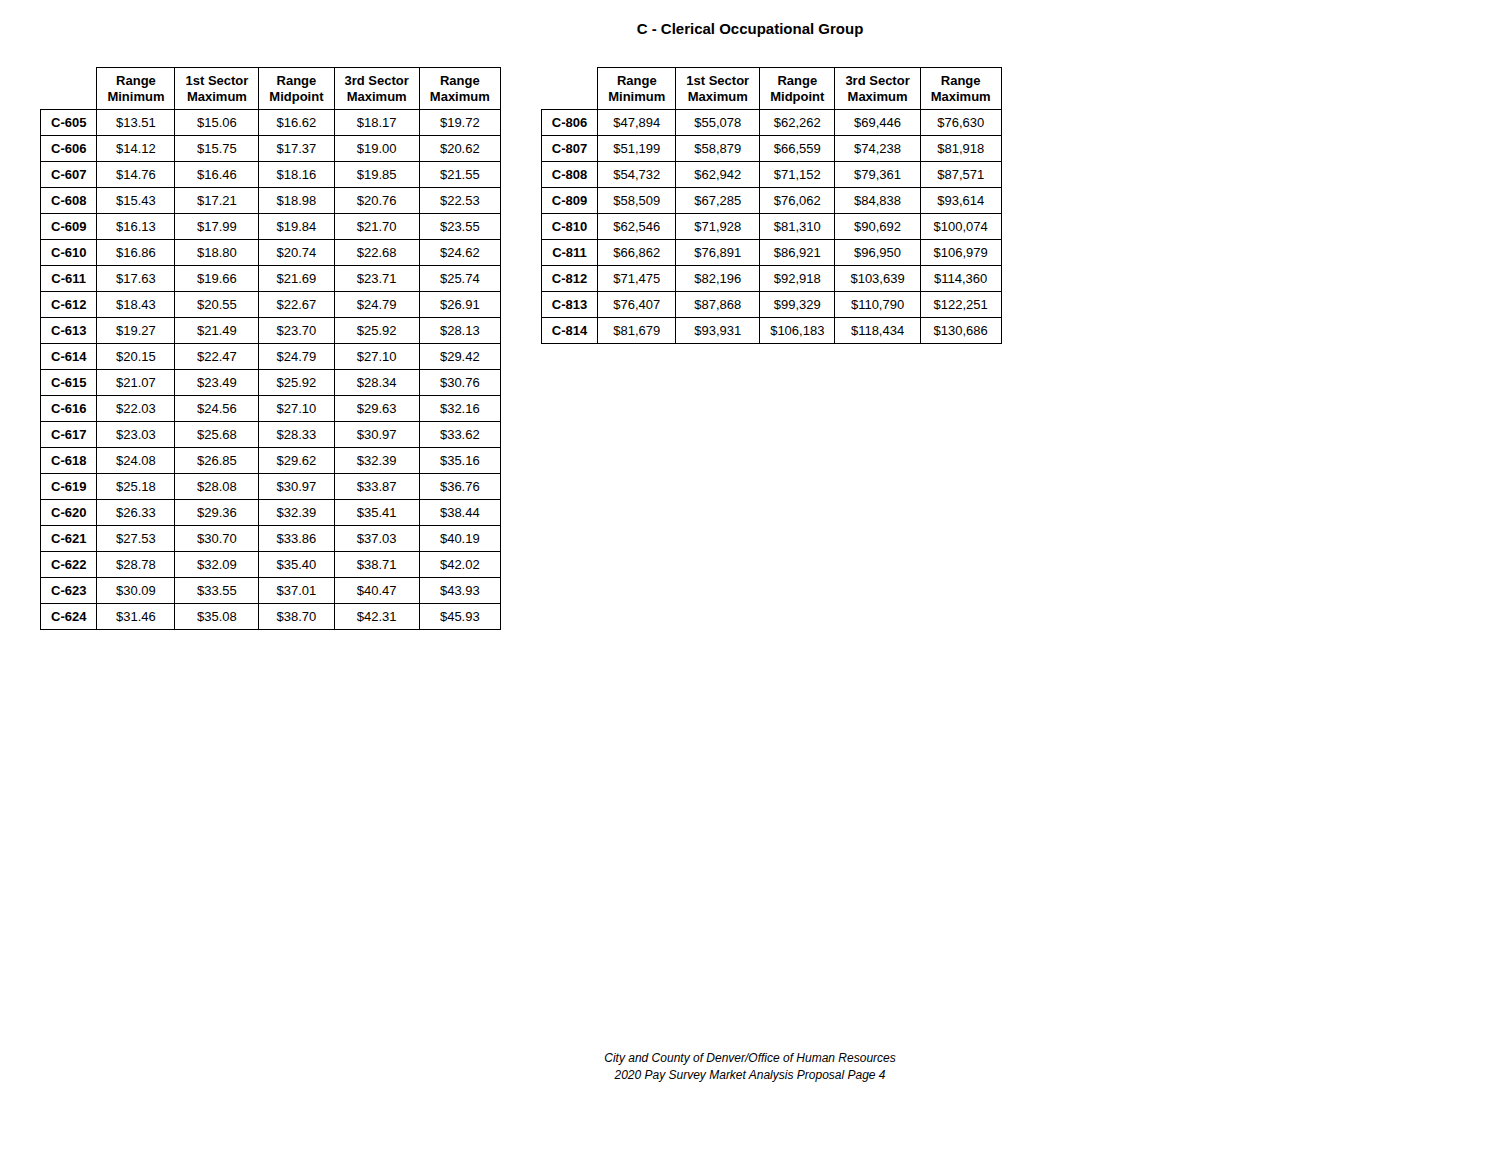C - Clerical Occupational Group
| | Range Minimum | 1st Sector Maximum | Range Midpoint | 3rd Sector Maximum | Range Maximum |
| --- | --- | --- | --- | --- | --- |
| C-605 | $13.51 | $15.06 | $16.62 | $18.17 | $19.72 |
| C-606 | $14.12 | $15.75 | $17.37 | $19.00 | $20.62 |
| C-607 | $14.76 | $16.46 | $18.16 | $19.85 | $21.55 |
| C-608 | $15.43 | $17.21 | $18.98 | $20.76 | $22.53 |
| C-609 | $16.13 | $17.99 | $19.84 | $21.70 | $23.55 |
| C-610 | $16.86 | $18.80 | $20.74 | $22.68 | $24.62 |
| C-611 | $17.63 | $19.66 | $21.69 | $23.71 | $25.74 |
| C-612 | $18.43 | $20.55 | $22.67 | $24.79 | $26.91 |
| C-613 | $19.27 | $21.49 | $23.70 | $25.92 | $28.13 |
| C-614 | $20.15 | $22.47 | $24.79 | $27.10 | $29.42 |
| C-615 | $21.07 | $23.49 | $25.92 | $28.34 | $30.76 |
| C-616 | $22.03 | $24.56 | $27.10 | $29.63 | $32.16 |
| C-617 | $23.03 | $25.68 | $28.33 | $30.97 | $33.62 |
| C-618 | $24.08 | $26.85 | $29.62 | $32.39 | $35.16 |
| C-619 | $25.18 | $28.08 | $30.97 | $33.87 | $36.76 |
| C-620 | $26.33 | $29.36 | $32.39 | $35.41 | $38.44 |
| C-621 | $27.53 | $30.70 | $33.86 | $37.03 | $40.19 |
| C-622 | $28.78 | $32.09 | $35.40 | $38.71 | $42.02 |
| C-623 | $30.09 | $33.55 | $37.01 | $40.47 | $43.93 |
| C-624 | $31.46 | $35.08 | $38.70 | $42.31 | $45.93 |
| | Range Minimum | 1st Sector Maximum | Range Midpoint | 3rd Sector Maximum | Range Maximum |
| --- | --- | --- | --- | --- | --- |
| C-806 | $47,894 | $55,078 | $62,262 | $69,446 | $76,630 |
| C-807 | $51,199 | $58,879 | $66,559 | $74,238 | $81,918 |
| C-808 | $54,732 | $62,942 | $71,152 | $79,361 | $87,571 |
| C-809 | $58,509 | $67,285 | $76,062 | $84,838 | $93,614 |
| C-810 | $62,546 | $71,928 | $81,310 | $90,692 | $100,074 |
| C-811 | $66,862 | $76,891 | $86,921 | $96,950 | $106,979 |
| C-812 | $71,475 | $82,196 | $92,918 | $103,639 | $114,360 |
| C-813 | $76,407 | $87,868 | $99,329 | $110,790 | $122,251 |
| C-814 | $81,679 | $93,931 | $106,183 | $118,434 | $130,686 |
City and County of Denver/Office of Human Resources
2020 Pay Survey Market Analysis Proposal Page 4